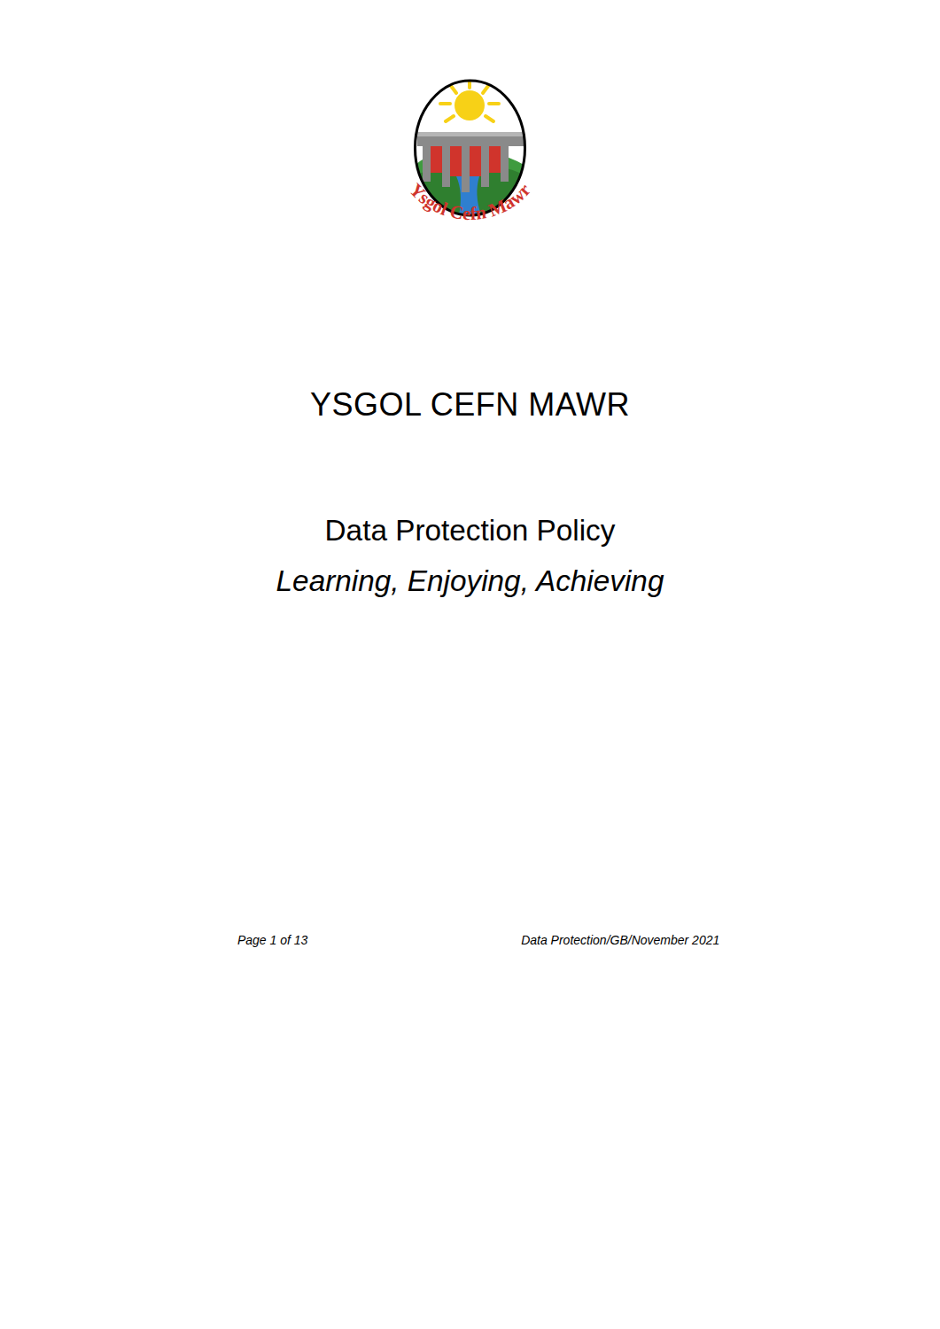Ysgol Cefn Mawr
YSGOL CEFN MAWR
Data Protection Policy
Learning, Enjoying, Achieving
Page 1 of 13 Data Protection/GB/November 2021